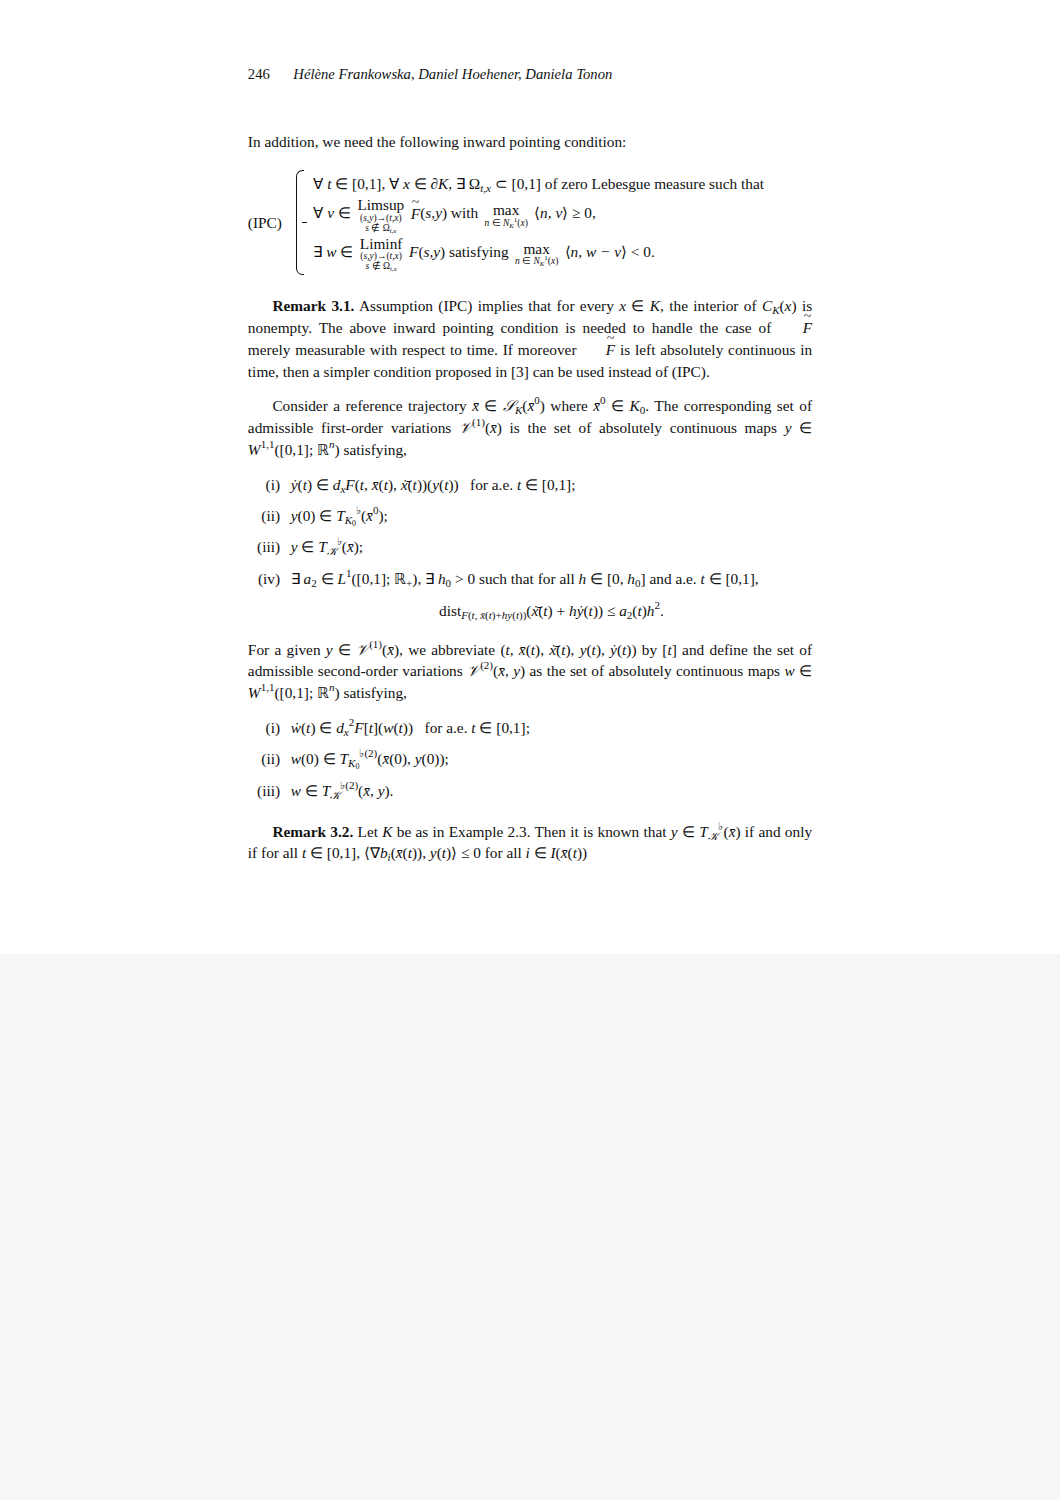246 Hélène Frankowska, Daniel Hoehener, Daniela Tonon
In addition, we need the following inward pointing condition:
(IPC)
∀ t ∈ [0,1], ∀ x ∈ ∂K, ∃ Ωt,x ⊂ [0,1] of zero Lebesgue measure such that
∀ v ∈ Limsup (s,y)→(t,x) s ∉ Ωt,x ~F(s,y) with max n ∈ NK1(x) ⟨n, v⟩ ≥ 0,
∃ w ∈ Liminf (s,y)→(t,x) s ∉ Ωt,x F(s,y) satisfying max n ∈ NK1(x) ⟨n, w − v⟩ < 0.
Remark 3.1. Assumption (IPC) implies that for every x ∈ K, the interior of CK(x) is nonempty. The above inward pointing condition is needed to handle the case of ~F merely measurable with respect to time. If moreover ~F is left absolutely continuous in time, then a simpler condition proposed in [3] can be used instead of (IPC).
Consider a reference trajectory x̄ ∈ 𝒮K(x̄0) where x̄0 ∈ K0. The corresponding set of admissible first-order variations 𝒱(1)(x̄) is the set of absolutely continuous maps y ∈ W1,1([0,1]; ℝn) satisfying,
(i) ẏ(t) ∈ dxF(t, x̄(t), ẋ̄(t))(y(t)) for a.e. t ∈ [0,1];
(ii) y(0) ∈ TK0♭(x̄0);
(iii) y ∈ T𝒦♭(x̄);
(iv) ∃ a2 ∈ L1([0,1]; ℝ+), ∃ h0 > 0 such that for all h ∈ [0, h0] and a.e. t ∈ [0,1],
distF(t, x̄(t)+hy(t))(ẋ̄(t) + hẏ(t)) ≤ a2(t)h2.
For a given y ∈ 𝒱(1)(x̄), we abbreviate (t, x̄(t), ẋ̄(t), y(t), ẏ(t)) by [t] and define the set of admissible second-order variations 𝒱(2)(x̄, y) as the set of absolutely continuous maps w ∈ W1,1([0,1]; ℝn) satisfying,
(i) ẇ(t) ∈ dx2F[t](w(t)) for a.e. t ∈ [0,1];
(ii) w(0) ∈ TK0♭(2)(x̄(0), y(0));
(iii) w ∈ T𝒦♭(2)(x̄, y).
Remark 3.2. Let K be as in Example 2.3. Then it is known that y ∈ T𝒦♭(x̄) if and only if for all t ∈ [0,1], ⟨∇bi(x̄(t)), y(t)⟩ ≤ 0 for all i ∈ I(x̄(t))